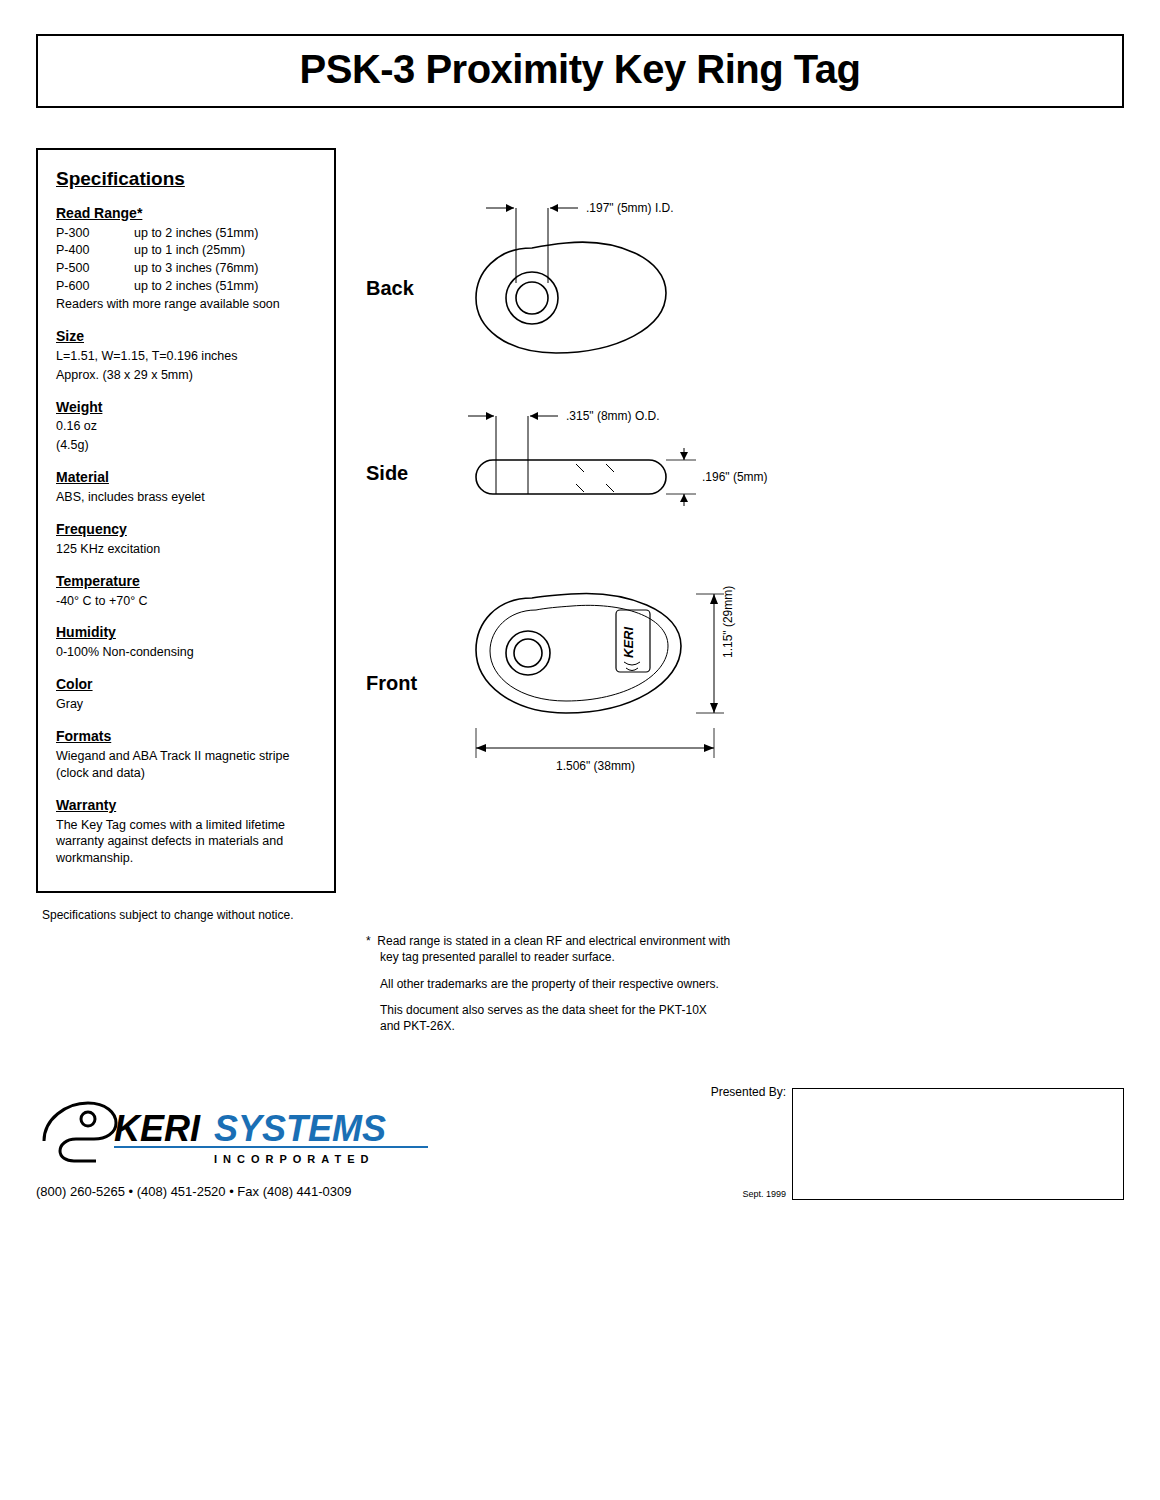PSK-3 Proximity Key Ring Tag
Specifications
Read Range*
| P-300 | up to 2 inches (51mm) |
| P-400 | up to 1 inch (25mm) |
| P-500 | up to 3 inches (76mm) |
| P-600 | up to 2 inches (51mm) |
Readers with more range available soon
Size
L=1.51, W=1.15, T=0.196 inches
Approx. (38 x 29 x 5mm)
Weight
0.16 oz
(4.5g)
Material
ABS, includes brass eyelet
Frequency
125 KHz excitation
Temperature
-40° C to +70° C
Humidity
0-100% Non-condensing
Color
Gray
Formats
Wiegand and ABA Track II magnetic stripe (clock and data)
Warranty
The Key Tag comes with a limited lifetime warranty against defects in materials and workmanship.
Back
.197" (5mm) I.D.
Side
.315" (8mm) O.D. .196" (5mm)
Front
KERI 1.15" (29mm) 1.506" (38mm)
Specifications subject to change without notice.
* Read range is stated in a clean RF and electrical environment with
key tag presented parallel to reader surface.
All other trademarks are the property of their respective owners.
This document also serves as the data sheet for the PKT-10X
and PKT-26X.
KERI SYSTEMS INCORPORATED
(800) 260-5265 • (408) 451-2520 • Fax (408) 441-0309
Presented By:
Sept. 1999